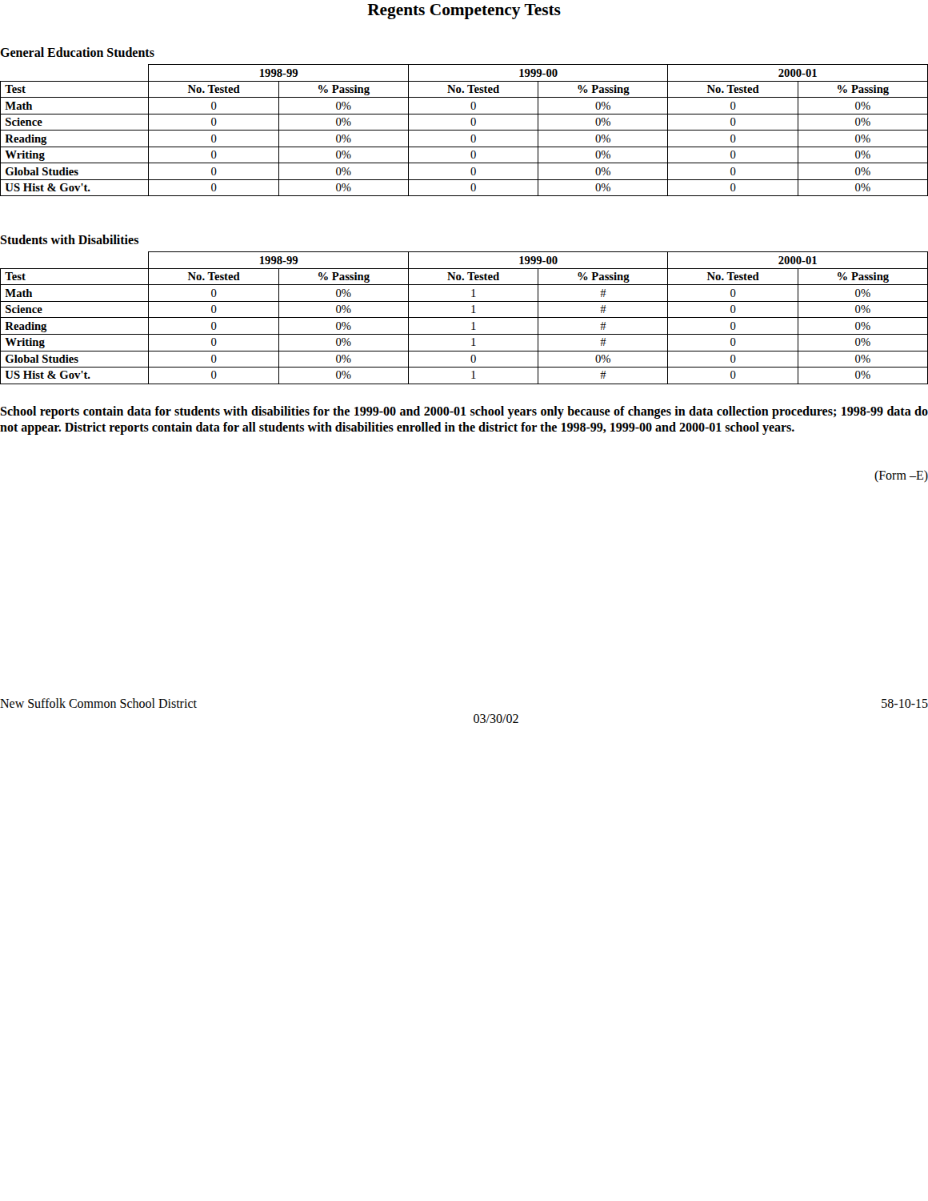Regents Competency Tests
General Education Students
| | 1998-99 | 1999-00 | 2000-01 |
| Test | No. Tested | % Passing | No. Tested | % Passing | No. Tested | % Passing |
| Math | 0 | 0% | 0 | 0% | 0 | 0% |
| Science | 0 | 0% | 0 | 0% | 0 | 0% |
| Reading | 0 | 0% | 0 | 0% | 0 | 0% |
| Writing | 0 | 0% | 0 | 0% | 0 | 0% |
| Global Studies | 0 | 0% | 0 | 0% | 0 | 0% |
| US Hist & Gov't. | 0 | 0% | 0 | 0% | 0 | 0% |
Students with Disabilities
| | 1998-99 | 1999-00 | 2000-01 |
| Test | No. Tested | % Passing | No. Tested | % Passing | No. Tested | % Passing |
| Math | 0 | 0% | 1 | # | 0 | 0% |
| Science | 0 | 0% | 1 | # | 0 | 0% |
| Reading | 0 | 0% | 1 | # | 0 | 0% |
| Writing | 0 | 0% | 1 | # | 0 | 0% |
| Global Studies | 0 | 0% | 0 | 0% | 0 | 0% |
| US Hist & Gov't. | 0 | 0% | 1 | # | 0 | 0% |
School reports contain data for students with disabilities for the 1999-00 and 2000-01 school years only because of changes in data collection procedures; 1998-99 data do not appear. District reports contain data for all students with disabilities enrolled in the district for the 1998-99, 1999-00 and 2000-01 school years.
(Form –E)
New Suffolk Common School District 58-10-15
03/30/02